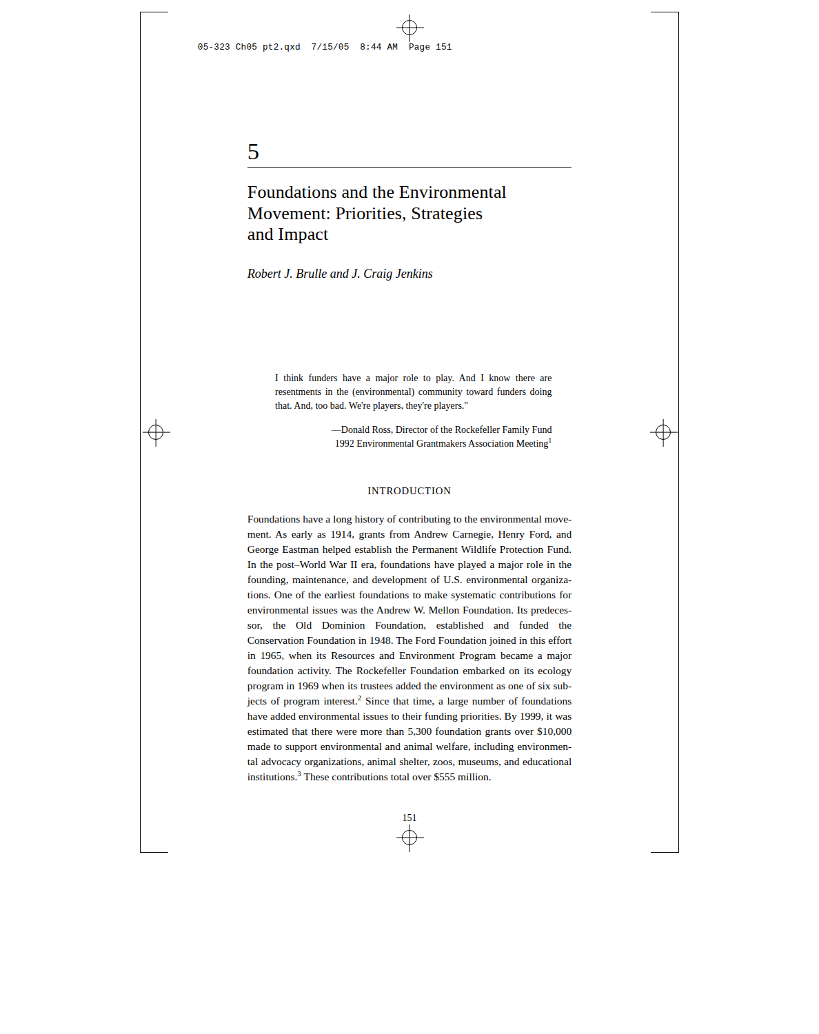05-323 Ch05 pt2.qxd 7/15/05 8:44 AM Page 151
5
Foundations and the Environmental
Movement: Priorities, Strategies
and Impact
Robert J. Brulle and J. Craig Jenkins
I think funders have a major role to play. And I know there are resentments in the (environmental) community toward funders doing that. And, too bad. We're players, they're players."
—Donald Ross, Director of the Rockefeller Family Fund
1992 Environmental Grantmakers Association Meeting1
INTRODUCTION
Foundations have a long history of contributing to the environmental movement. As early as 1914, grants from Andrew Carnegie, Henry Ford, and George Eastman helped establish the Permanent Wildlife Protection Fund. In the post–World War II era, foundations have played a major role in the founding, maintenance, and development of U.S. environmental organizations. One of the earliest foundations to make systematic contributions for environmental issues was the Andrew W. Mellon Foundation. Its predecessor, the Old Dominion Foundation, established and funded the Conservation Foundation in 1948. The Ford Foundation joined in this effort in 1965, when its Resources and Environment Program became a major foundation activity. The Rockefeller Foundation embarked on its ecology program in 1969 when its trustees added the environment as one of six subjects of program interest.2 Since that time, a large number of foundations have added environmental issues to their funding priorities. By 1999, it was estimated that there were more than 5,300 foundation grants over $10,000 made to support environmental and animal welfare, including environmental advocacy organizations, animal shelter, zoos, museums, and educational institutions.3 These contributions total over $555 million.
151